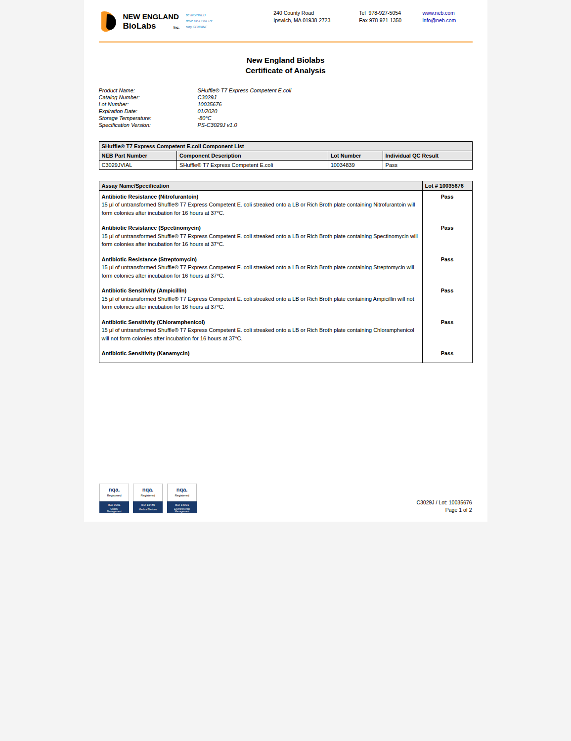| | 240 County Road Ipswich, MA 01938-2723 | Tel 978-927-5054 Fax 978-921-1350 | www.neb.com info@neb.com |
New England Biolabs Certificate of Analysis
| Product Name: | SHuffle® T7 Express Competent E.coli |
| Catalog Number: | C3029J |
| Lot Number: | 10035676 |
| Expiration Date: | 01/2020 |
| Storage Temperature: | -80°C |
| Specification Version: | PS-C3029J v1.0 |
| SHuffle® T7 Express Competent E.coli Component List |
| NEB Part Number | Component Description | Lot Number | Individual QC Result |
| C3029JVIAL | SHuffle® T7 Express Competent E.coli | 10034839 | Pass |
| Assay Name/Specification | Lot # 10035676 |
| --- | --- |
| Antibiotic Resistance (Nitrofurantoin) 15 µl of untransformed Shuffle® T7 Express Competent E. coli streaked onto a LB or Rich Broth plate containing Nitrofurantoin will form colonies after incubation for 16 hours at 37°C. | Pass |
| Antibiotic Resistance (Spectinomycin) 15 µl of untransformed Shuffle® T7 Express Competent E. coli streaked onto a LB or Rich Broth plate containing Spectinomycin will form colonies after incubation for 16 hours at 37°C. | Pass |
| Antibiotic Resistance (Streptomycin) 15 µl of untransformed Shuffle® T7 Express Competent E. coli streaked onto a LB or Rich Broth plate containing Streptomycin will form colonies after incubation for 16 hours at 37°C. | Pass |
| Antibiotic Sensitivity (Ampicillin) 15 µl of untransformed Shuffle® T7 Express Competent E. coli streaked onto a LB or Rich Broth plate containing Ampicillin will not form colonies after incubation for 16 hours at 37°C. | Pass |
| Antibiotic Sensitivity (Chloramphenicol) 15 µl of untransformed Shuffle® T7 Express Competent E. coli streaked onto a LB or Rich Broth plate containing Chloramphenicol will not form colonies after incubation for 16 hours at 37°C. | Pass |
| Antibiotic Sensitivity (Kanamycin) | Pass |
| nqa. Registered ISO 9001 Quality Management nqa. Registered ISO 13485 Medical Devices nqa. Registered ISO 14001 Environmental Management | C3029J / Lot: 10035676 Page 1 of 2 |